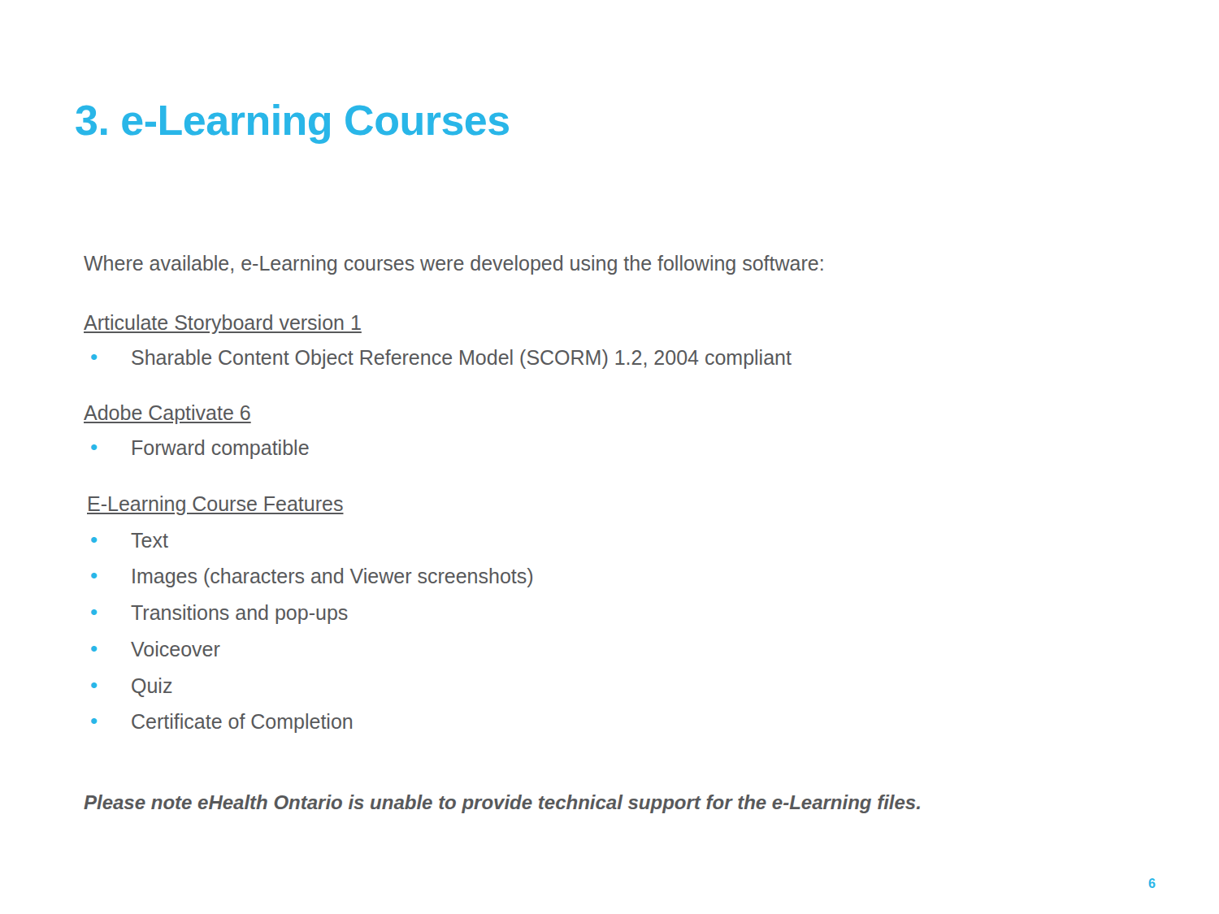3. e-Learning Courses
Where available, e-Learning courses were developed using the following software:
Articulate Storyboard version 1
Sharable Content Object Reference Model (SCORM) 1.2, 2004 compliant
Adobe Captivate 6
Forward compatible
E-Learning Course Features
Text
Images (characters and Viewer screenshots)
Transitions and pop-ups
Voiceover
Quiz
Certificate of Completion
Please note eHealth Ontario is unable to provide technical support for the e-Learning files.
6